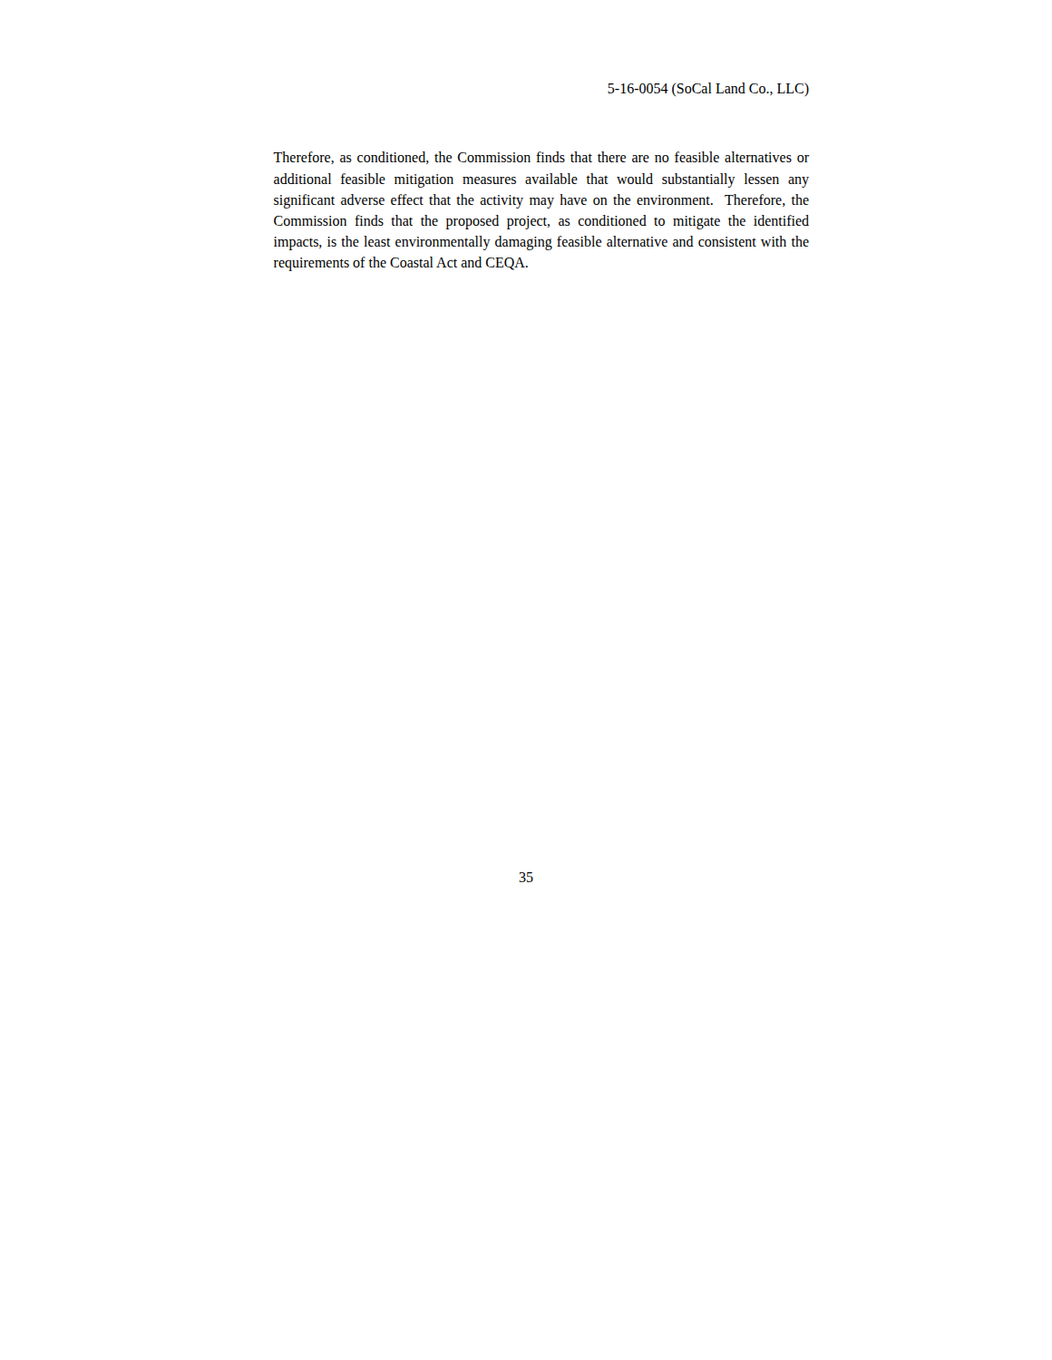5-16-0054 (SoCal Land Co., LLC)
Therefore, as conditioned, the Commission finds that there are no feasible alternatives or additional feasible mitigation measures available that would substantially lessen any significant adverse effect that the activity may have on the environment. Therefore, the Commission finds that the proposed project, as conditioned to mitigate the identified impacts, is the least environmentally damaging feasible alternative and consistent with the requirements of the Coastal Act and CEQA.
35